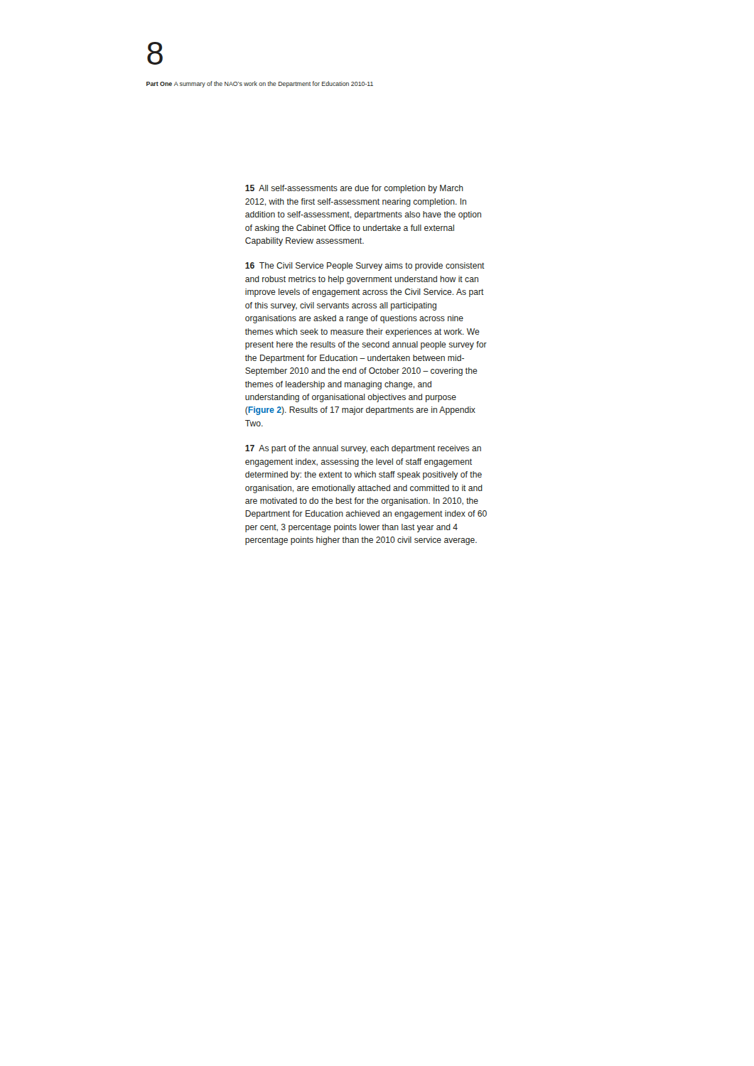8
Part One A summary of the NAO’s work on the Department for Education 2010-11
15 All self-assessments are due for completion by March 2012, with the first self-assessment nearing completion. In addition to self-assessment, departments also have the option of asking the Cabinet Office to undertake a full external Capability Review assessment.
16 The Civil Service People Survey aims to provide consistent and robust metrics to help government understand how it can improve levels of engagement across the Civil Service. As part of this survey, civil servants across all participating organisations are asked a range of questions across nine themes which seek to measure their experiences at work. We present here the results of the second annual people survey for the Department for Education – undertaken between mid-September 2010 and the end of October 2010 – covering the themes of leadership and managing change, and understanding of organisational objectives and purpose (Figure 2). Results of 17 major departments are in Appendix Two.
17 As part of the annual survey, each department receives an engagement index, assessing the level of staff engagement determined by: the extent to which staff speak positively of the organisation, are emotionally attached and committed to it and are motivated to do the best for the organisation. In 2010, the Department for Education achieved an engagement index of 60 per cent, 3 percentage points lower than last year and 4 percentage points higher than the 2010 civil service average.